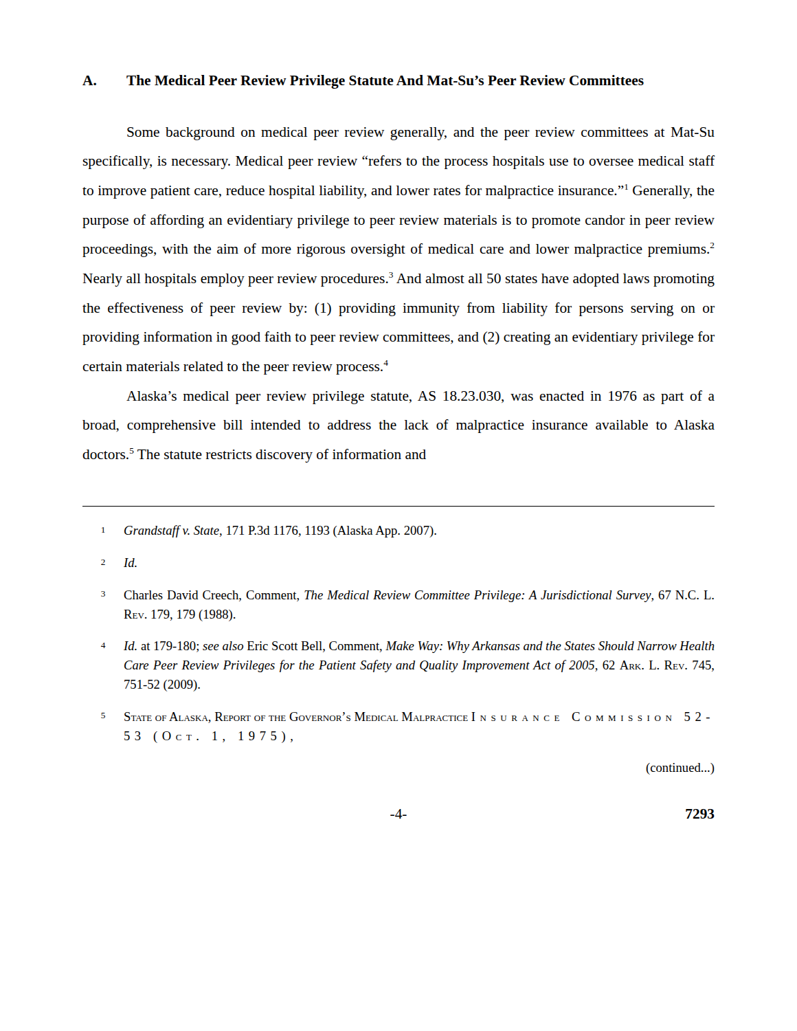A. The Medical Peer Review Privilege Statute And Mat-Su’s Peer Review Committees
Some background on medical peer review generally, and the peer review committees at Mat-Su specifically, is necessary. Medical peer review “refers to the process hospitals use to oversee medical staff to improve patient care, reduce hospital liability, and lower rates for malpractice insurance.”1 Generally, the purpose of affording an evidentiary privilege to peer review materials is to promote candor in peer review proceedings, with the aim of more rigorous oversight of medical care and lower malpractice premiums.2 Nearly all hospitals employ peer review procedures.3 And almost all 50 states have adopted laws promoting the effectiveness of peer review by: (1) providing immunity from liability for persons serving on or providing information in good faith to peer review committees, and (2) creating an evidentiary privilege for certain materials related to the peer review process.4
Alaska’s medical peer review privilege statute, AS 18.23.030, was enacted in 1976 as part of a broad, comprehensive bill intended to address the lack of malpractice insurance available to Alaska doctors.5 The statute restricts discovery of information and
1 Grandstaff v. State, 171 P.3d 1176, 1193 (Alaska App. 2007).
2 Id.
3 Charles David Creech, Comment, The Medical Review Committee Privilege: A Jurisdictional Survey, 67 N.C. L. Rev. 179, 179 (1988).
4 Id. at 179-180; see also Eric Scott Bell, Comment, Make Way: Why Arkansas and the States Should Narrow Health Care Peer Review Privileges for the Patient Safety and Quality Improvement Act of 2005, 62 Ark. L. Rev. 745, 751-52 (2009).
5 State of Alaska, Report of the Governor’s Medical Malpractice Insurance Commission 52-53 (Oct. 1, 1975),
(continued...)
-4- 7293